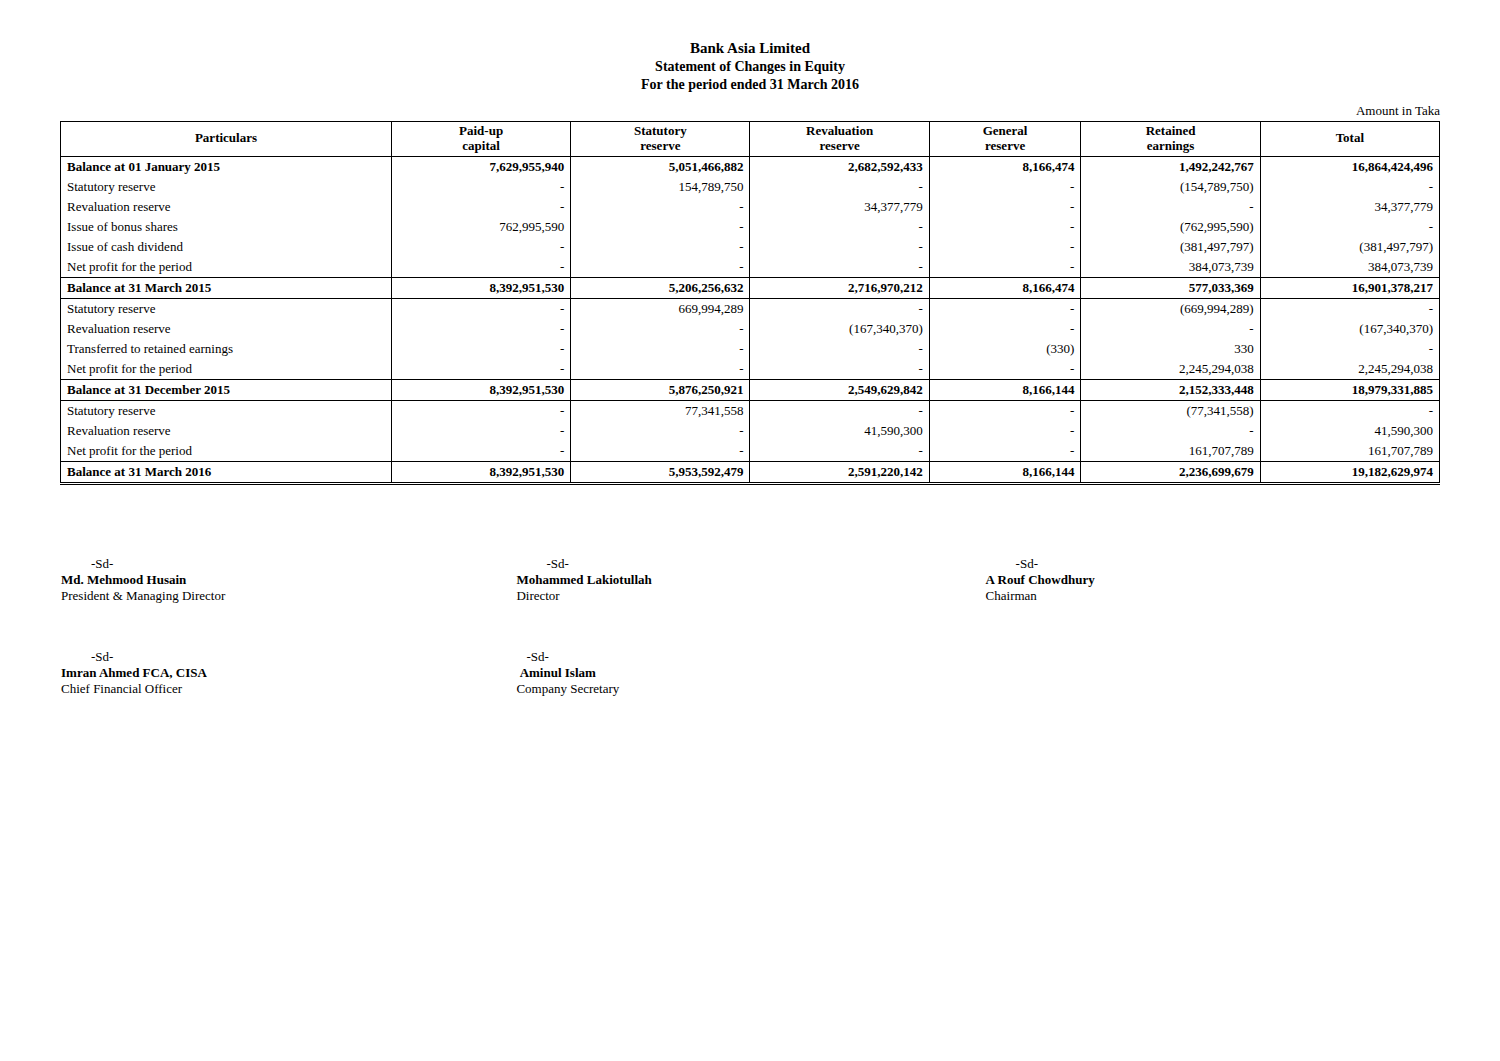Bank Asia Limited
Statement of Changes in Equity
For the period ended 31 March 2016
Amount in Taka
| Particulars | Paid-up capital | Statutory reserve | Revaluation reserve | General reserve | Retained earnings | Total |
| --- | --- | --- | --- | --- | --- | --- |
| Balance at 01 January 2015 | 7,629,955,940 | 5,051,466,882 | 2,682,592,433 | 8,166,474 | 1,492,242,767 | 16,864,424,496 |
| Statutory reserve | - | 154,789,750 | - | - | (154,789,750) | - |
| Revaluation reserve | - | - | 34,377,779 | - | - | 34,377,779 |
| Issue of bonus shares | 762,995,590 | - | - | - | (762,995,590) | - |
| Issue of cash dividend | - | - | - | - | (381,497,797) | (381,497,797) |
| Net profit for the period | - | - | - | - | 384,073,739 | 384,073,739 |
| Balance at 31 March 2015 | 8,392,951,530 | 5,206,256,632 | 2,716,970,212 | 8,166,474 | 577,033,369 | 16,901,378,217 |
| Statutory reserve | - | 669,994,289 | - | - | (669,994,289) | - |
| Revaluation reserve | - | - | (167,340,370) | - | - | (167,340,370) |
| Transferred to retained earnings | - | - | - | (330) | 330 | - |
| Net profit for the period | - | - | - | - | 2,245,294,038 | 2,245,294,038 |
| Balance at 31 December 2015 | 8,392,951,530 | 5,876,250,921 | 2,549,629,842 | 8,166,144 | 2,152,333,448 | 18,979,331,885 |
| Statutory reserve | - | 77,341,558 | - | - | (77,341,558) | - |
| Revaluation reserve | - | - | 41,590,300 | - | - | 41,590,300 |
| Net profit for the period | - | - | - | - | 161,707,789 | 161,707,789 |
| Balance at 31 March 2016 | 8,392,951,530 | 5,953,592,479 | 2,591,220,142 | 8,166,144 | 2,236,699,679 | 19,182,629,974 |
| -Sd- Md. Mehmood Husain President & Managing Director | -Sd- Mohammed Lakiotullah Director | -Sd- A Rouf Chowdhury Chairman |
| -Sd- Imran Ahmed FCA, CISA Chief Financial Officer | -Sd- Aminul Islam Company Secretary | |